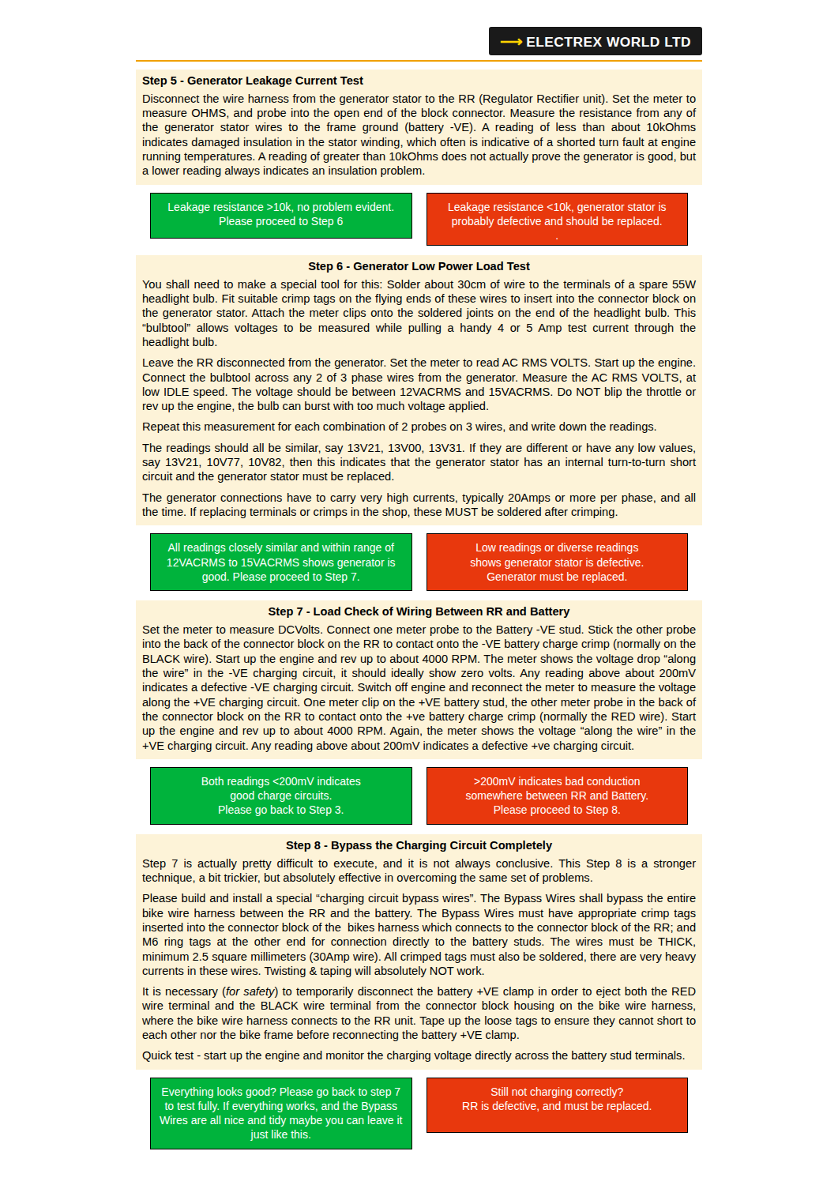⟶ELECTREX WORLD LTD
Step 5 - Generator Leakage Current Test
Disconnect the wire harness from the generator stator to the RR (Regulator Rectifier unit). Set the meter to measure OHMS, and probe into the open end of the block connector. Measure the resistance from any of the generator stator wires to the frame ground (battery -VE). A reading of less than about 10kOhms indicates damaged insulation in the stator winding, which often is indicative of a shorted turn fault at engine running temperatures. A reading of greater than 10kOhms does not actually prove the generator is good, but a lower reading always indicates an insulation problem.
| Leakage resistance >10k, no problem evident. Please proceed to Step 6 | Leakage resistance <10k, generator stator is probably defective and should be replaced. . |
Step 6 - Generator Low Power Load Test
You shall need to make a special tool for this: Solder about 30cm of wire to the terminals of a spare 55W headlight bulb. Fit suitable crimp tags on the flying ends of these wires to insert into the connector block on the generator stator. Attach the meter clips onto the soldered joints on the end of the headlight bulb. This “bulbtool” allows voltages to be measured while pulling a handy 4 or 5 Amp test current through the headlight bulb.
Leave the RR disconnected from the generator. Set the meter to read AC RMS VOLTS. Start up the engine. Connect the bulbtool across any 2 of 3 phase wires from the generator. Measure the AC RMS VOLTS, at low IDLE speed. The voltage should be between 12VACRMS and 15VACRMS. Do NOT blip the throttle or rev up the engine, the bulb can burst with too much voltage applied.
Repeat this measurement for each combination of 2 probes on 3 wires, and write down the readings.
The readings should all be similar, say 13V21, 13V00, 13V31. If they are different or have any low values, say 13V21, 10V77, 10V82, then this indicates that the generator stator has an internal turn-to-turn short circuit and the generator stator must be replaced.
The generator connections have to carry very high currents, typically 20Amps or more per phase, and all the time. If replacing terminals or crimps in the shop, these MUST be soldered after crimping.
| All readings closely similar and within range of 12VACRMS to 15VACRMS shows generator is good. Please proceed to Step 7. | Low readings or diverse readings shows generator stator is defective. Generator must be replaced. |
Step 7 - Load Check of Wiring Between RR and Battery
Set the meter to measure DCVolts. Connect one meter probe to the Battery -VE stud. Stick the other probe into the back of the connector block on the RR to contact onto the -VE battery charge crimp (normally on the BLACK wire). Start up the engine and rev up to about 4000 RPM. The meter shows the voltage drop “along the wire” in the -VE charging circuit, it should ideally show zero volts. Any reading above about 200mV indicates a defective -VE charging circuit. Switch off engine and reconnect the meter to measure the voltage along the +VE charging circuit. One meter clip on the +VE battery stud, the other meter probe in the back of the connector block on the RR to contact onto the +ve battery charge crimp (normally the RED wire). Start up the engine and rev up to about 4000 RPM. Again, the meter shows the voltage “along the wire” in the +VE charging circuit. Any reading above about 200mV indicates a defective +ve charging circuit.
| Both readings <200mV indicates good charge circuits. Please go back to Step 3. | >200mV indicates bad conduction somewhere between RR and Battery. Please proceed to Step 8. |
Step 8 - Bypass the Charging Circuit Completely
Step 7 is actually pretty difficult to execute, and it is not always conclusive. This Step 8 is a stronger technique, a bit trickier, but absolutely effective in overcoming the same set of problems.
Please build and install a special “charging circuit bypass wires”. The Bypass Wires shall bypass the entire bike wire harness between the RR and the battery. The Bypass Wires must have appropriate crimp tags inserted into the connector block of the bikes harness which connects to the connector block of the RR; and M6 ring tags at the other end for connection directly to the battery studs. The wires must be THICK, minimum 2.5 square millimeters (30Amp wire). All crimped tags must also be soldered, there are very heavy currents in these wires. Twisting & taping will absolutely NOT work.
It is necessary (for safety) to temporarily disconnect the battery +VE clamp in order to eject both the RED wire terminal and the BLACK wire terminal from the connector block housing on the bike wire harness, where the bike wire harness connects to the RR unit. Tape up the loose tags to ensure they cannot short to each other nor the bike frame before reconnecting the battery +VE clamp.
Quick test - start up the engine and monitor the charging voltage directly across the battery stud terminals.
| Everything looks good? Please go back to step 7 to test fully. If everything works, and the Bypass Wires are all nice and tidy maybe you can leave it just like this. | Still not charging correctly? RR is defective, and must be replaced. |